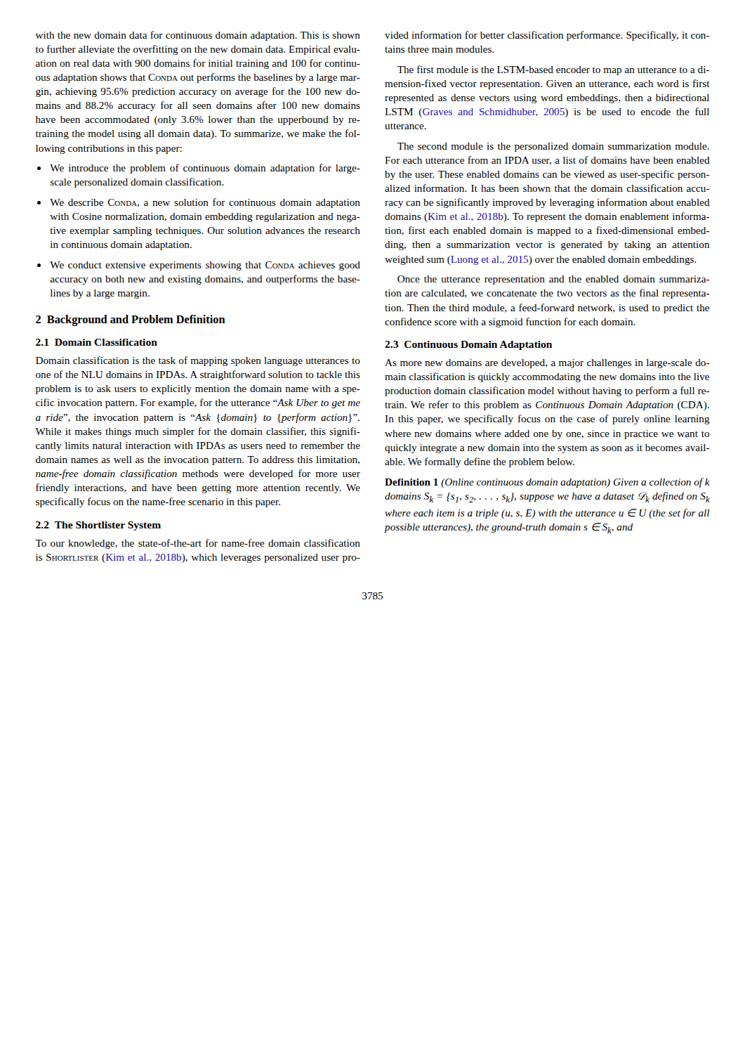with the new domain data for continuous domain adaptation. This is shown to further alleviate the overfitting on the new domain data. Empirical evaluation on real data with 900 domains for initial training and 100 for continuous adaptation shows that Conda out performs the baselines by a large margin, achieving 95.6% prediction accuracy on average for the 100 new domains and 88.2% accuracy for all seen domains after 100 new domains have been accommodated (only 3.6% lower than the upperbound by retraining the model using all domain data). To summarize, we make the following contributions in this paper:
We introduce the problem of continuous domain adaptation for large-scale personalized domain classification.
We describe Conda, a new solution for continuous domain adaptation with Cosine normalization, domain embedding regularization and negative exemplar sampling techniques. Our solution advances the research in continuous domain adaptation.
We conduct extensive experiments showing that Conda achieves good accuracy on both new and existing domains, and outperforms the baselines by a large margin.
2 Background and Problem Definition
2.1 Domain Classification
Domain classification is the task of mapping spoken language utterances to one of the NLU domains in IPDAs. A straightforward solution to tackle this problem is to ask users to explicitly mention the domain name with a specific invocation pattern. For example, for the utterance “Ask Uber to get me a ride”, the invocation pattern is “Ask {domain} to {perform action}”. While it makes things much simpler for the domain classifier, this significantly limits natural interaction with IPDAs as users need to remember the domain names as well as the invocation pattern. To address this limitation, name-free domain classification methods were developed for more user friendly interactions, and have been getting more attention recently. We specifically focus on the name-free scenario in this paper.
2.2 The Shortlister System
To our knowledge, the state-of-the-art for name-free domain classification is Shortlister (Kim et al., 2018b), which leverages personalized user provided information for better classification performance. Specifically, it contains three main modules.
The first module is the LSTM-based encoder to map an utterance to a dimension-fixed vector representation. Given an utterance, each word is first represented as dense vectors using word embeddings, then a bidirectional LSTM (Graves and Schmidhuber, 2005) is be used to encode the full utterance.
The second module is the personalized domain summarization module. For each utterance from an IPDA user, a list of domains have been enabled by the user. These enabled domains can be viewed as user-specific personalized information. It has been shown that the domain classification accuracy can be significantly improved by leveraging information about enabled domains (Kim et al., 2018b). To represent the domain enablement information, first each enabled domain is mapped to a fixed-dimensional embedding, then a summarization vector is generated by taking an attention weighted sum (Luong et al., 2015) over the enabled domain embeddings.
Once the utterance representation and the enabled domain summarization are calculated, we concatenate the two vectors as the final representation. Then the third module, a feed-forward network, is used to predict the confidence score with a sigmoid function for each domain.
2.3 Continuous Domain Adaptation
As more new domains are developed, a major challenges in large-scale domain classification is quickly accommodating the new domains into the live production domain classification model without having to perform a full retrain. We refer to this problem as Continuous Domain Adaptation (CDA). In this paper, we specifically focus on the case of purely online learning where new domains where added one by one, since in practice we want to quickly integrate a new domain into the system as soon as it becomes available. We formally define the problem below.
Definition 1 (Online continuous domain adaptation) Given a collection of k domains Sk = {s1, s2, . . . , sk}, suppose we have a dataset 𝒟k defined on Sk where each item is a triple (u, s, E) with the utterance u ∈ U (the set for all possible utterances), the ground-truth domain s ∈ Sk, and
3785